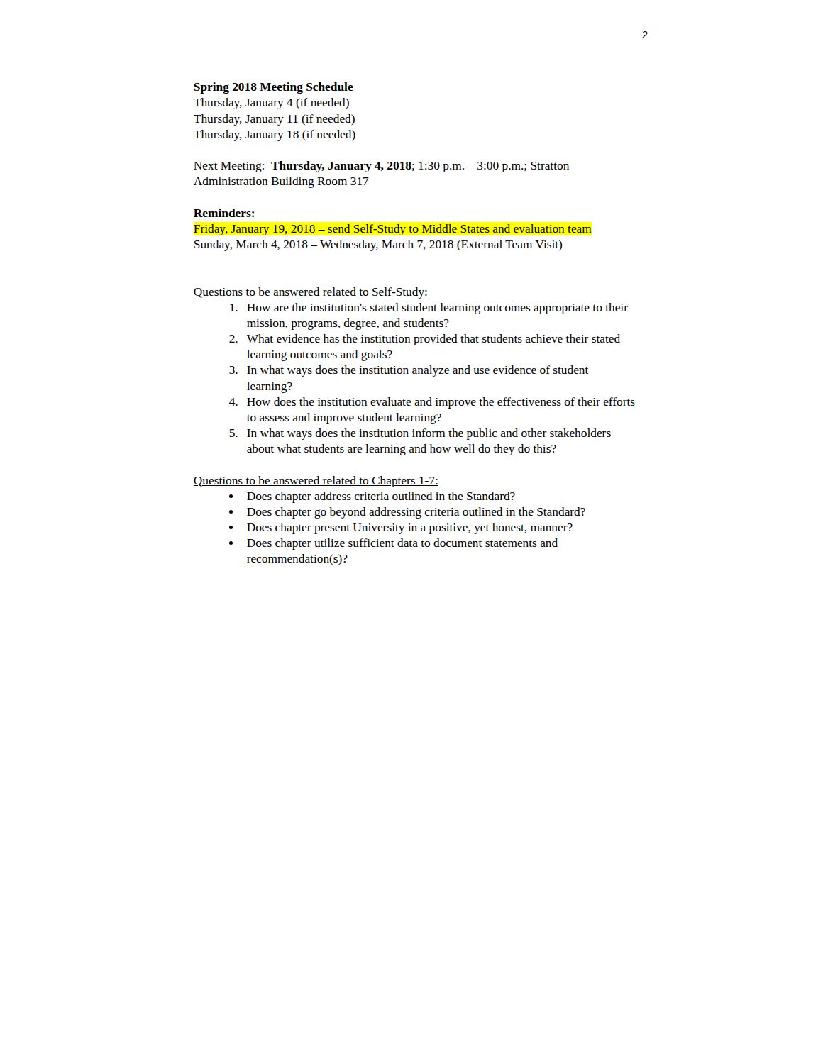2
Spring 2018 Meeting Schedule
Thursday, January 4 (if needed)
Thursday, January 11 (if needed)
Thursday, January 18 (if needed)
Next Meeting: Thursday, January 4, 2018; 1:30 p.m. – 3:00 p.m.; Stratton Administration Building Room 317
Reminders:
Friday, January 19, 2018 – send Self-Study to Middle States and evaluation team
Sunday, March 4, 2018 – Wednesday, March 7, 2018 (External Team Visit)
Questions to be answered related to Self-Study:
How are the institution's stated student learning outcomes appropriate to their mission, programs, degree, and students?
What evidence has the institution provided that students achieve their stated learning outcomes and goals?
In what ways does the institution analyze and use evidence of student learning?
How does the institution evaluate and improve the effectiveness of their efforts to assess and improve student learning?
In what ways does the institution inform the public and other stakeholders about what students are learning and how well do they do this?
Questions to be answered related to Chapters 1-7:
Does chapter address criteria outlined in the Standard?
Does chapter go beyond addressing criteria outlined in the Standard?
Does chapter present University in a positive, yet honest, manner?
Does chapter utilize sufficient data to document statements and recommendation(s)?